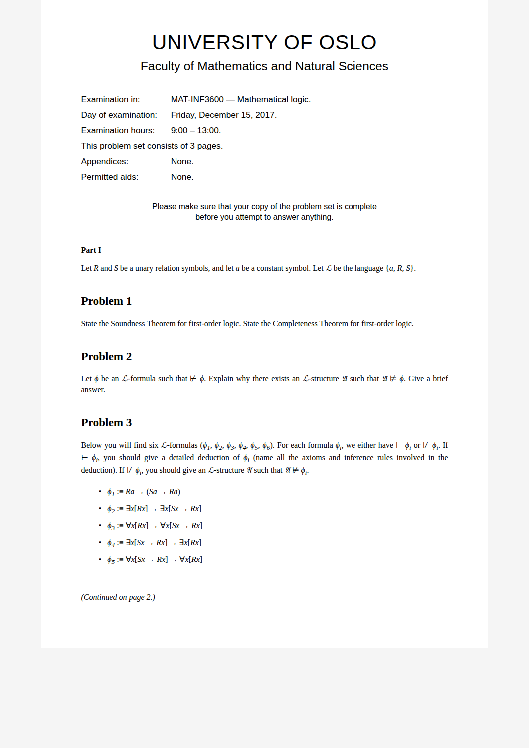UNIVERSITY OF OSLO
Faculty of Mathematics and Natural Sciences
| Examination in: | MAT-INF3600 — Mathematical logic. |
| Day of examination: | Friday, December 15, 2017. |
| Examination hours: | 9:00 – 13:00. |
| This problem set consists of 3 pages. |
| Appendices: | None. |
| Permitted aids: | None. |
Please make sure that your copy of the problem set is complete before you attempt to answer anything.
Part I
Let R and S be a unary relation symbols, and let a be a constant symbol. Let ℒ be the language {a, R, S}.
Problem 1
State the Soundness Theorem for first-order logic. State the Completeness Theorem for first-order logic.
Problem 2
Let ϕ be an ℒ-formula such that ⊬ ϕ. Explain why there exists an ℒ-structure 𝔄 such that 𝔄 ⊭ ϕ. Give a brief answer.
Problem 3
Below you will find six ℒ-formulas (ϕ1, ϕ2, ϕ3, ϕ4, ϕ5, ϕ6). For each formula ϕi, we either have ⊢ ϕi or ⊬ ϕi. If ⊢ ϕi, you should give a detailed deduction of ϕi (name all the axioms and inference rules involved in the deduction). If ⊬ ϕi, you should give an ℒ-structure 𝔄 such that 𝔄 ⊭ ϕi.
ϕ1 :≡ Ra → (Sa → Ra)
ϕ2 :≡ ∃x[Rx] → ∃x[Sx → Rx]
ϕ3 :≡ ∀x[Rx] → ∀x[Sx → Rx]
ϕ4 :≡ ∃x[Sx → Rx] → ∃x[Rx]
ϕ5 :≡ ∀x[Sx → Rx] → ∀x[Rx]
(Continued on page 2.)